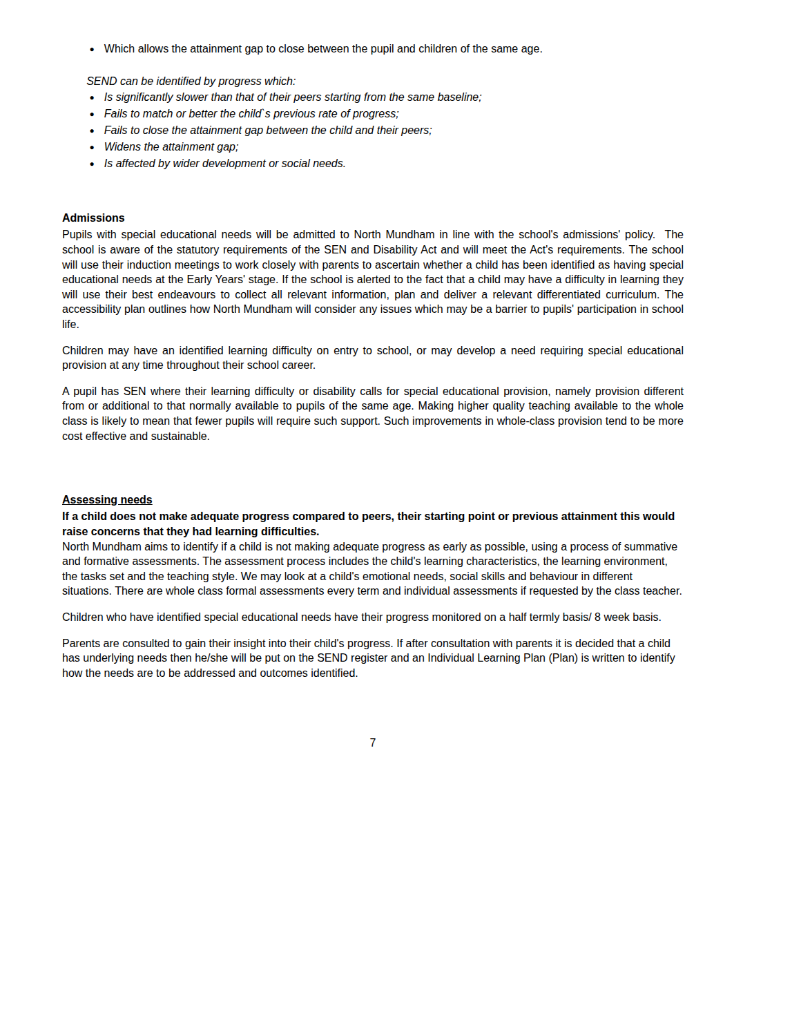Which allows the attainment gap to close between the pupil and children of the same age.
SEND can be identified by progress which:
Is significantly slower than that of their peers starting from the same baseline;
Fails to match or better the child`s previous rate of progress;
Fails to close the attainment gap between the child and their peers;
Widens the attainment gap;
Is affected by wider development or social needs.
Admissions
Pupils with special educational needs will be admitted to North Mundham in line with the school's admissions' policy. The school is aware of the statutory requirements of the SEN and Disability Act and will meet the Act's requirements. The school will use their induction meetings to work closely with parents to ascertain whether a child has been identified as having special educational needs at the Early Years' stage. If the school is alerted to the fact that a child may have a difficulty in learning they will use their best endeavours to collect all relevant information, plan and deliver a relevant differentiated curriculum. The accessibility plan outlines how North Mundham will consider any issues which may be a barrier to pupils' participation in school life.
Children may have an identified learning difficulty on entry to school, or may develop a need requiring special educational provision at any time throughout their school career.
A pupil has SEN where their learning difficulty or disability calls for special educational provision, namely provision different from or additional to that normally available to pupils of the same age. Making higher quality teaching available to the whole class is likely to mean that fewer pupils will require such support. Such improvements in whole-class provision tend to be more cost effective and sustainable.
Assessing needs
If a child does not make adequate progress compared to peers, their starting point or previous attainment this would raise concerns that they had learning difficulties.
North Mundham aims to identify if a child is not making adequate progress as early as possible, using a process of summative and formative assessments. The assessment process includes the child's learning characteristics, the learning environment, the tasks set and the teaching style. We may look at a child's emotional needs, social skills and behaviour in different situations. There are whole class formal assessments every term and individual assessments if requested by the class teacher.
Children who have identified special educational needs have their progress monitored on a half termly basis/ 8 week basis.
Parents are consulted to gain their insight into their child's progress. If after consultation with parents it is decided that a child has underlying needs then he/she will be put on the SEND register and an Individual Learning Plan (Plan) is written to identify how the needs are to be addressed and outcomes identified.
7